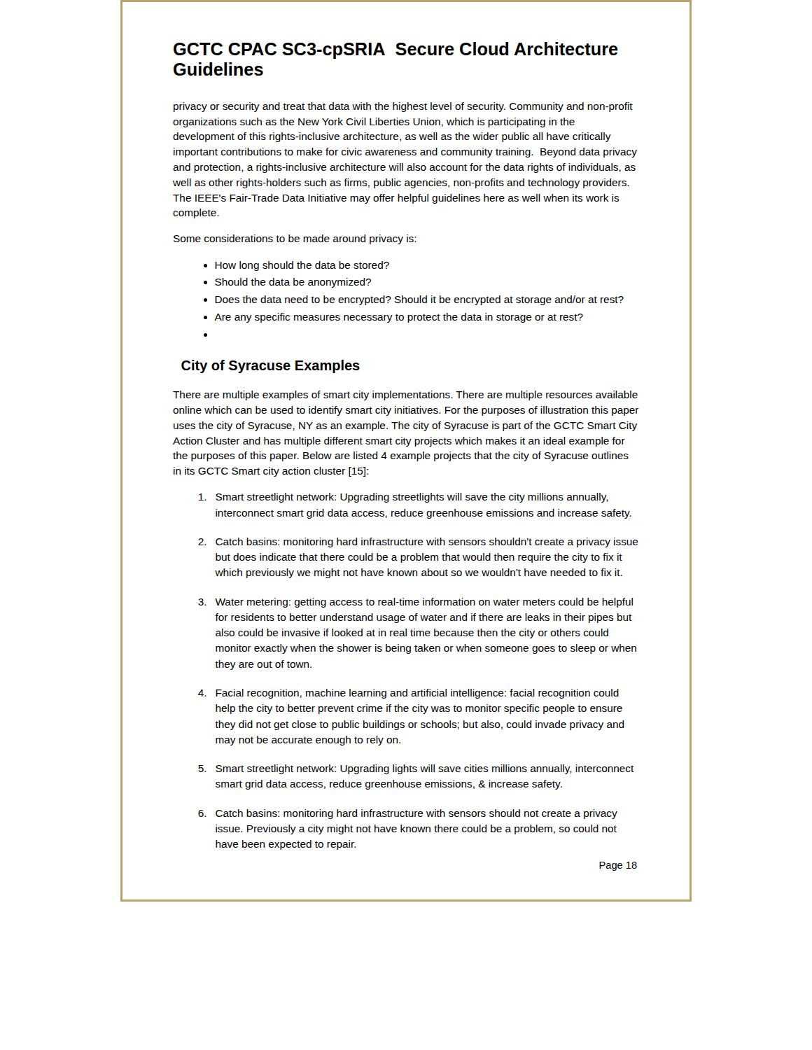GCTC CPAC SC3-cpSRIA Secure Cloud Architecture Guidelines
privacy or security and treat that data with the highest level of security. Community and non-profit organizations such as the New York Civil Liberties Union, which is participating in the development of this rights-inclusive architecture, as well as the wider public all have critically important contributions to make for civic awareness and community training. Beyond data privacy and protection, a rights-inclusive architecture will also account for the data rights of individuals, as well as other rights-holders such as firms, public agencies, non-profits and technology providers. The IEEE's Fair-Trade Data Initiative may offer helpful guidelines here as well when its work is complete.
Some considerations to be made around privacy is:
How long should the data be stored?
Should the data be anonymized?
Does the data need to be encrypted? Should it be encrypted at storage and/or at rest?
Are any specific measures necessary to protect the data in storage or at rest?
City of Syracuse Examples
There are multiple examples of smart city implementations. There are multiple resources available online which can be used to identify smart city initiatives. For the purposes of illustration this paper uses the city of Syracuse, NY as an example. The city of Syracuse is part of the GCTC Smart City Action Cluster and has multiple different smart city projects which makes it an ideal example for the purposes of this paper. Below are listed 4 example projects that the city of Syracuse outlines in its GCTC Smart city action cluster [15]:
Smart streetlight network: Upgrading streetlights will save the city millions annually, interconnect smart grid data access, reduce greenhouse emissions and increase safety.
Catch basins: monitoring hard infrastructure with sensors shouldn't create a privacy issue but does indicate that there could be a problem that would then require the city to fix it which previously we might not have known about so we wouldn't have needed to fix it.
Water metering: getting access to real-time information on water meters could be helpful for residents to better understand usage of water and if there are leaks in their pipes but also could be invasive if looked at in real time because then the city or others could monitor exactly when the shower is being taken or when someone goes to sleep or when they are out of town.
Facial recognition, machine learning and artificial intelligence: facial recognition could help the city to better prevent crime if the city was to monitor specific people to ensure they did not get close to public buildings or schools; but also, could invade privacy and may not be accurate enough to rely on.
Smart streetlight network: Upgrading lights will save cities millions annually, interconnect smart grid data access, reduce greenhouse emissions, & increase safety.
Catch basins: monitoring hard infrastructure with sensors should not create a privacy issue. Previously a city might not have known there could be a problem, so could not have been expected to repair.
Page 18